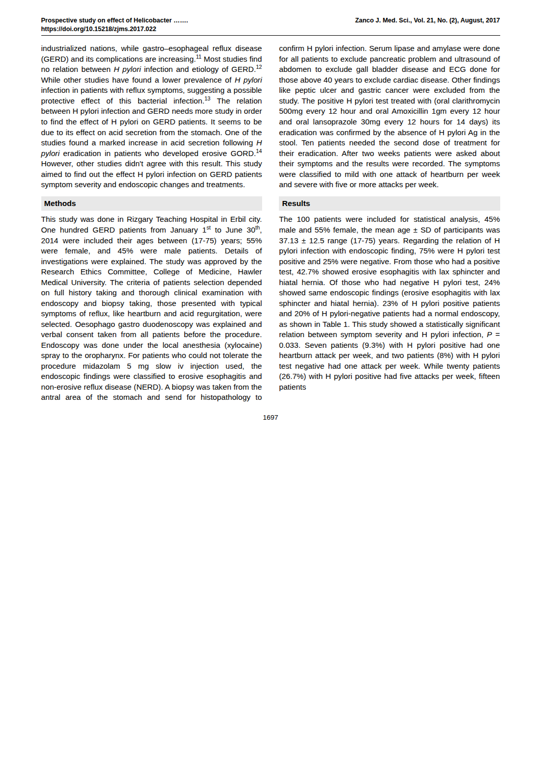Prospective study on effect of Helicobacter …….
https://doi.org/10.15218/zjms.2017.022
Zanco J. Med. Sci., Vol. 21, No. (2), August, 2017
industrialized nations, while gastro–esophageal reflux disease (GERD) and its complications are increasing.11 Most studies find no relation between H pylori infection and etiology of GERD.12 While other studies have found a lower prevalence of H pylori infection in patients with reflux symptoms, suggesting a possible protective effect of this bacterial infection.13 The relation between H pylori infection and GERD needs more study in order to find the effect of H pylori on GERD patients. It seems to be due to its effect on acid secretion from the stomach. One of the studies found a marked increase in acid secretion following H pylori eradication in patients who developed erosive GORD.14 However, other studies didn't agree with this result. This study aimed to find out the effect H pylori infection on GERD patients symptom severity and endoscopic changes and treatments.
Methods
This study was done in Rizgary Teaching Hospital in Erbil city. One hundred GERD patients from January 1st to June 30th, 2014 were included their ages between (17-75) years; 55% were female, and 45% were male patients. Details of investigations were explained. The study was approved by the Research Ethics Committee, College of Medicine, Hawler Medical University. The criteria of patients selection depended on full history taking and thorough clinical examination with endoscopy and biopsy taking, those presented with typical symptoms of reflux, like heartburn and acid regurgitation, were selected. Oesophago gastro duodenoscopy was explained and verbal consent taken from all patients before the procedure. Endoscopy was done under the local anesthesia (xylocaine) spray to the oropharynx. For patients who could not tolerate the procedure midazolam 5 mg slow iv injection used, the endoscopic findings were classified to erosive esophagitis and non-erosive reflux disease (NERD). A biopsy was taken from the antral area of the stomach and send for histopathology to confirm H pylori infection. Serum lipase and amylase were done for all patients to exclude pancreatic problem and ultrasound of abdomen to exclude gall bladder disease and ECG done for those above 40 years to exclude cardiac disease. Other findings like peptic ulcer and gastric cancer were excluded from the study. The positive H pylori test treated with (oral clarithromycin 500mg every 12 hour and oral Amoxicillin 1gm every 12 hour and oral lansoprazole 30mg every 12 hours for 14 days) its eradication was confirmed by the absence of H pylori Ag in the stool. Ten patients needed the second dose of treatment for their eradication. After two weeks patients were asked about their symptoms and the results were recorded. The symptoms were classified to mild with one attack of heartburn per week and severe with five or more attacks per week.
Results
The 100 patients were included for statistical analysis, 45% male and 55% female, the mean age ± SD of participants was 37.13 ± 12.5 range (17-75) years. Regarding the relation of H pylori infection with endoscopic finding, 75% were H pylori test positive and 25% were negative. From those who had a positive test, 42.7% showed erosive esophagitis with lax sphincter and hiatal hernia. Of those who had negative H pylori test, 24% showed same endoscopic findings (erosive esophagitis with lax sphincter and hiatal hernia). 23% of H pylori positive patients and 20% of H pylori-negative patients had a normal endoscopy, as shown in Table 1. This study showed a statistically significant relation between symptom severity and H pylori infection, P = 0.033. Seven patients (9.3%) with H pylori positive had one heartburn attack per week, and two patients (8%) with H pylori test negative had one attack per week. While twenty patients (26.7%) with H pylori positive had five attacks per week, fifteen patients
1697